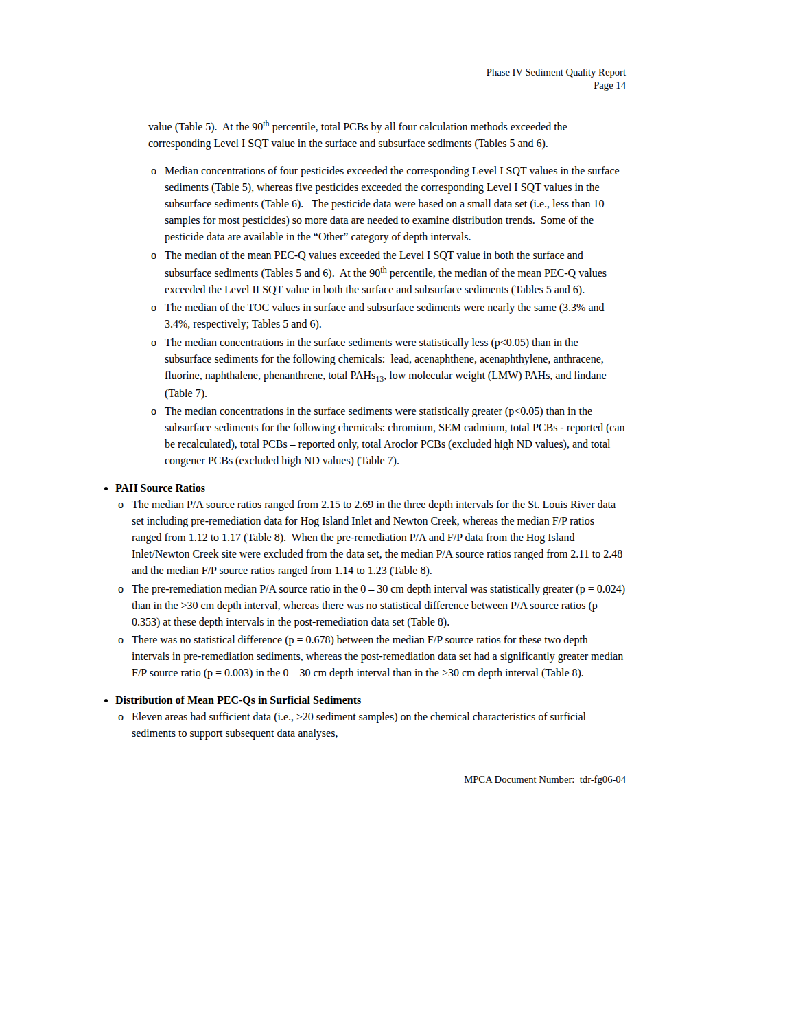Phase IV Sediment Quality Report
Page 14
value (Table 5). At the 90th percentile, total PCBs by all four calculation methods exceeded the corresponding Level I SQT value in the surface and subsurface sediments (Tables 5 and 6).
Median concentrations of four pesticides exceeded the corresponding Level I SQT values in the surface sediments (Table 5), whereas five pesticides exceeded the corresponding Level I SQT values in the subsurface sediments (Table 6). The pesticide data were based on a small data set (i.e., less than 10 samples for most pesticides) so more data are needed to examine distribution trends. Some of the pesticide data are available in the “Other” category of depth intervals.
The median of the mean PEC-Q values exceeded the Level I SQT value in both the surface and subsurface sediments (Tables 5 and 6). At the 90th percentile, the median of the mean PEC-Q values exceeded the Level II SQT value in both the surface and subsurface sediments (Tables 5 and 6).
The median of the TOC values in surface and subsurface sediments were nearly the same (3.3% and 3.4%, respectively; Tables 5 and 6).
The median concentrations in the surface sediments were statistically less (p<0.05) than in the subsurface sediments for the following chemicals: lead, acenaphthene, acenaphthylene, anthracene, fluorine, naphthalene, phenanthrene, total PAHs13, low molecular weight (LMW) PAHs, and lindane (Table 7).
The median concentrations in the surface sediments were statistically greater (p<0.05) than in the subsurface sediments for the following chemicals: chromium, SEM cadmium, total PCBs - reported (can be recalculated), total PCBs – reported only, total Aroclor PCBs (excluded high ND values), and total congener PCBs (excluded high ND values) (Table 7).
PAH Source Ratios
The median P/A source ratios ranged from 2.15 to 2.69 in the three depth intervals for the St. Louis River data set including pre-remediation data for Hog Island Inlet and Newton Creek, whereas the median F/P ratios ranged from 1.12 to 1.17 (Table 8). When the pre-remediation P/A and F/P data from the Hog Island Inlet/Newton Creek site were excluded from the data set, the median P/A source ratios ranged from 2.11 to 2.48 and the median F/P source ratios ranged from 1.14 to 1.23 (Table 8).
The pre-remediation median P/A source ratio in the 0 – 30 cm depth interval was statistically greater (p = 0.024) than in the >30 cm depth interval, whereas there was no statistical difference between P/A source ratios (p = 0.353) at these depth intervals in the post-remediation data set (Table 8).
There was no statistical difference (p = 0.678) between the median F/P source ratios for these two depth intervals in pre-remediation sediments, whereas the post-remediation data set had a significantly greater median F/P source ratio (p = 0.003) in the 0 – 30 cm depth interval than in the >30 cm depth interval (Table 8).
Distribution of Mean PEC-Qs in Surficial Sediments
Eleven areas had sufficient data (i.e., ≥20 sediment samples) on the chemical characteristics of surficial sediments to support subsequent data analyses,
MPCA Document Number: tdr-fg06-04